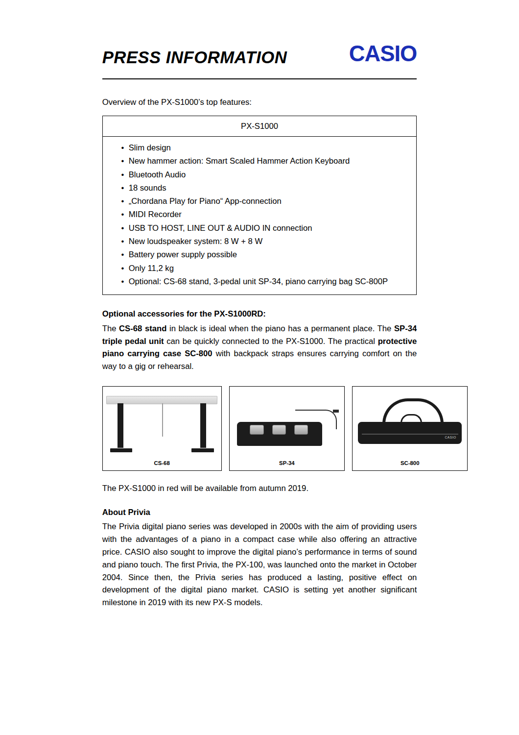PRESS INFORMATION
CASIO
Overview of the PX-S1000’s top features:
| PX-S1000 |
| --- |
| Slim design New hammer action: Smart Scaled Hammer Action Keyboard Bluetooth Audio 18 sounds „Chordana Play for Piano“ App-connection MIDI Recorder USB TO HOST, LINE OUT & AUDIO IN connection New loudspeaker system: 8 W + 8 W Battery power supply possible Only 11,2 kg Optional: CS-68 stand, 3-pedal unit SP-34, piano carrying bag SC-800P |
Optional accessories for the PX-S1000RD:
The CS-68 stand in black is ideal when the piano has a permanent place. The SP-34 triple pedal unit can be quickly connected to the PX-S1000. The practical protective piano carrying case SC-800 with backpack straps ensures carrying comfort on the way to a gig or rehearsal.
CS-68
SP-34
CASIO
SC-800
The PX-S1000 in red will be available from autumn 2019.
About Privia
The Privia digital piano series was developed in 2000s with the aim of providing users with the advantages of a piano in a compact case while also offering an attractive price. CASIO also sought to improve the digital piano’s performance in terms of sound and piano touch. The first Privia, the PX-100, was launched onto the market in October 2004. Since then, the Privia series has produced a lasting, positive effect on development of the digital piano market. CASIO is setting yet another significant milestone in 2019 with its new PX-S models.